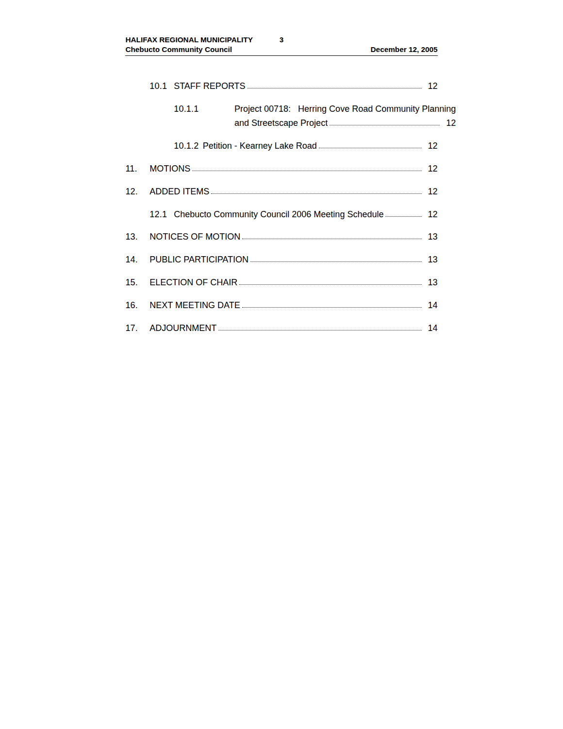HALIFAX REGIONAL MUNICIPALITY
3
Chebucto Community Council
December 12, 2005
10.1
STAFF REPORTS
12
10.1.1
Project 00718: Herring Cove Road Community Planning
and Streetscape Project
12
10.1.2
Petition - Kearney Lake Road
12
11.
MOTIONS
12
12.
ADDED ITEMS
12
12.1
Chebucto Community Council 2006 Meeting Schedule
12
13.
NOTICES OF MOTION
13
14.
PUBLIC PARTICIPATION
13
15.
ELECTION OF CHAIR
13
16.
NEXT MEETING DATE
14
17.
ADJOURNMENT
14